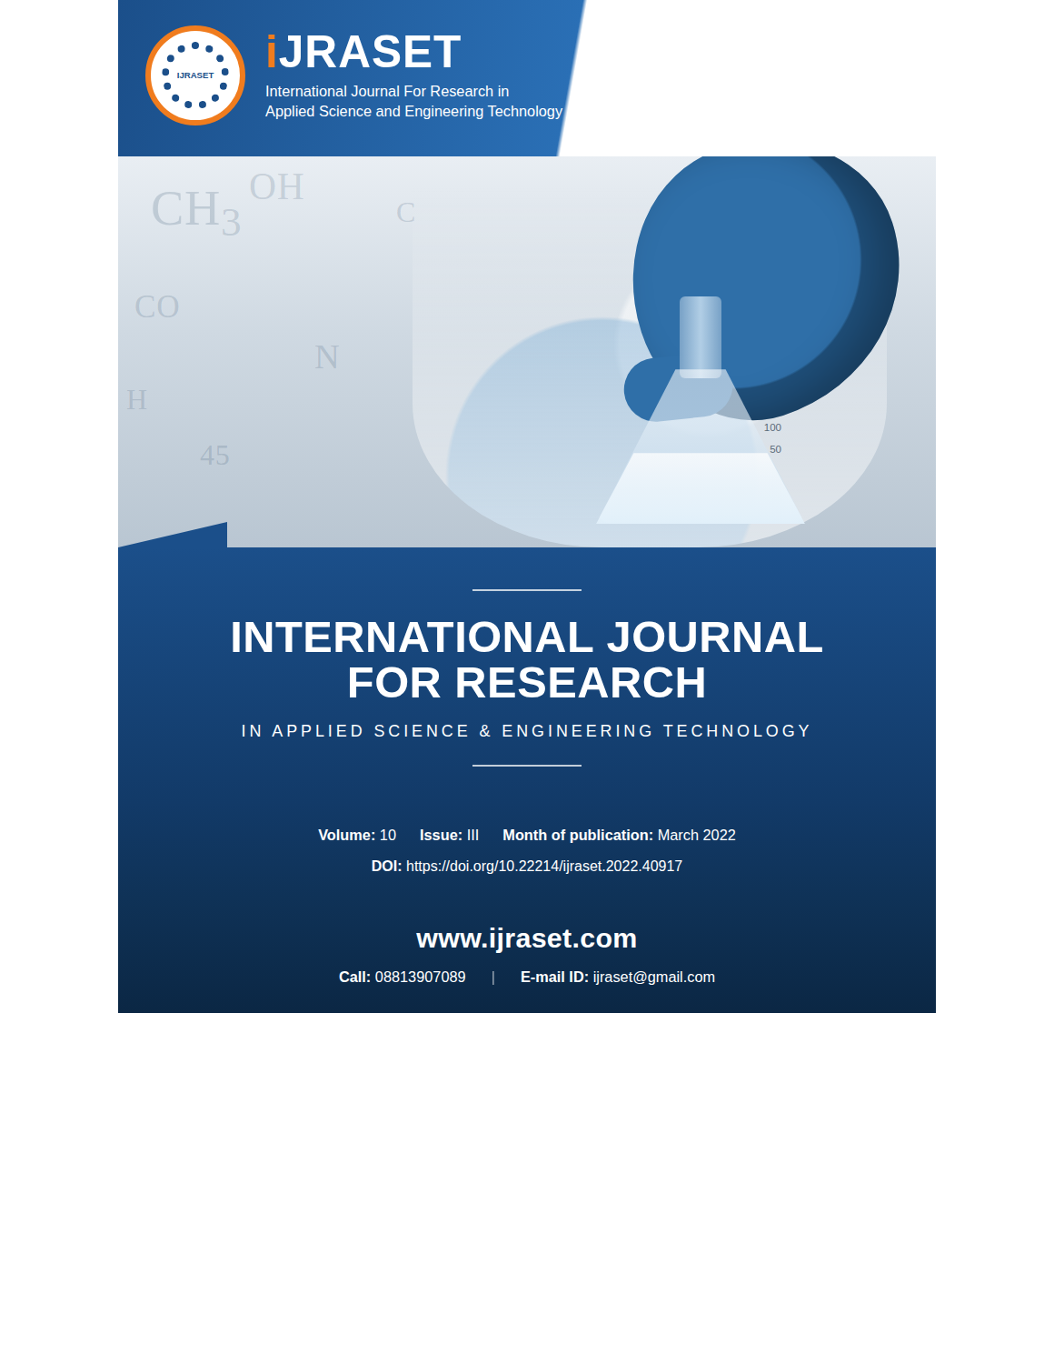IJRASET
i JRASET
International Journal For Research in
Applied Science and Engineering Technology
CH3 OH CO H 45 N C
100
50
INTERNATIONAL JOURNALFOR RESEARCH
In Applied Science & Engineering Technology
Volume: 10 Issue: III Month of publication: March 2022
DOI: https://doi.org/10.22214/ijraset.2022.40917
www.ijraset.com
Call: 08813907089 | E-mail ID: ijraset@gmail.com